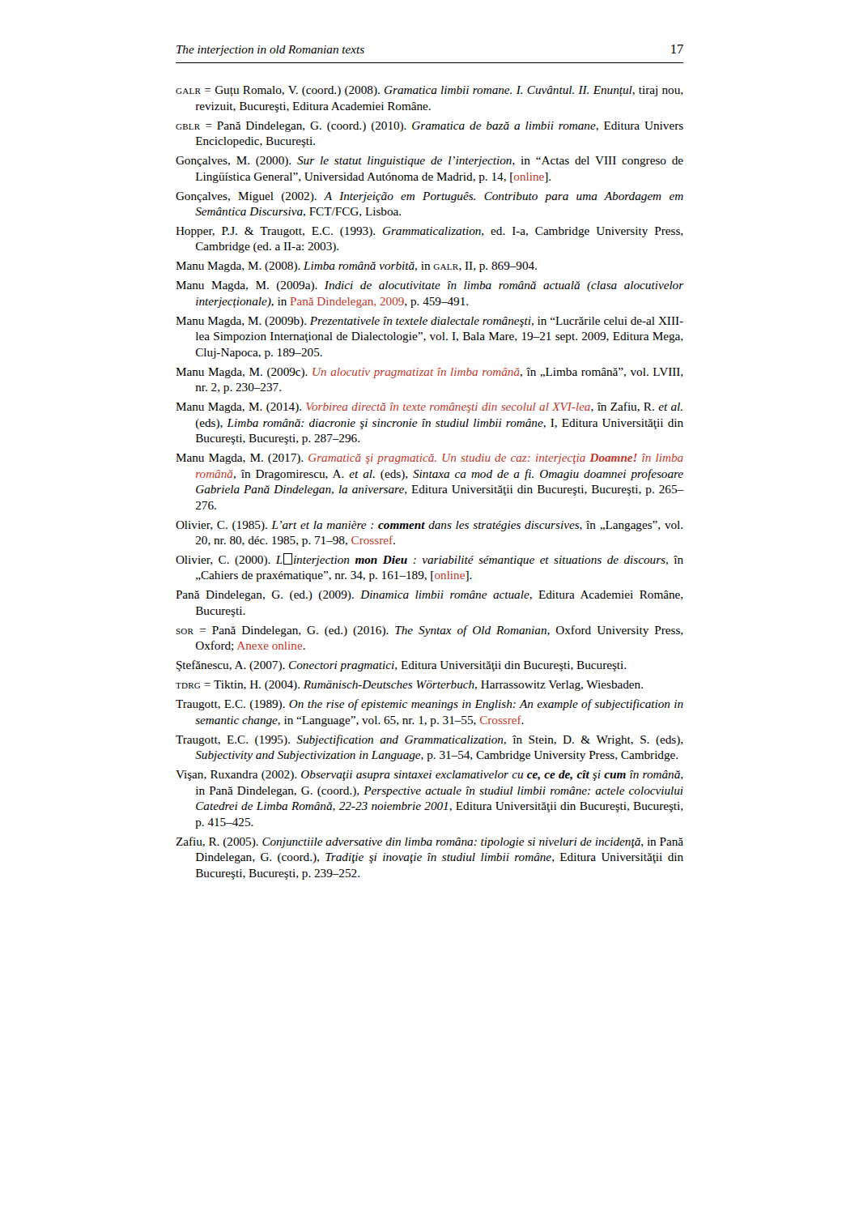The interjection in old Romanian texts 17
galr = Guțu Romalo, V. (coord.) (2008). Gramatica limbii romane. I. Cuvântul. II. Enunțul, tiraj nou, revizuit, Bucureşti, Editura Academiei Române.
gblr = Pană Dindelegan, G. (coord.) (2010). Gramatica de bază a limbii romane, Editura Univers Enciclopedic, Bucureşti.
Gonçalves, M. (2000). Sur le statut linguistique de l’interjection, in “Actas del VIII congreso de Lingüística General”, Universidad Autónoma de Madrid, p. 14, [online].
Gonçalves, Miguel (2002). A Interjeição em Português. Contributo para uma Abordagem em Semântica Discursiva, FCT/FCG, Lisboa.
Hopper, P.J. & Traugott, E.C. (1993). Grammaticalization, ed. I-a, Cambridge University Press, Cambridge (ed. a II-a: 2003).
Manu Magda, M. (2008). Limba română vorbită, in galr, II, p. 869–904.
Manu Magda, M. (2009a). Indici de alocutivitate în limba română actuală (clasa alocutivelor interjecționale), in Pană Dindelegan, 2009, p. 459–491.
Manu Magda, M. (2009b). Prezentativele în textele dialectale româneşti, in “Lucrările celui de-al XIII-lea Simpozion Internaţional de Dialectologie”, vol. I, Bala Mare, 19–21 sept. 2009, Editura Mega, Cluj-Napoca, p. 189–205.
Manu Magda, M. (2009c). Un alocutiv pragmatizat în limba română, în „Limba română”, vol. LVIII, nr. 2, p. 230–237.
Manu Magda, M. (2014). Vorbirea directă în texte româneşti din secolul al XVI-lea, în Zafiu, R. et al. (eds), Limba română: diacronie şi sincronie în studiul limbii române, I, Editura Universităţii din Bucureşti, Bucureşti, p. 287–296.
Manu Magda, M. (2017). Gramatică şi pragmatică. Un studiu de caz: interjecţia Doamne! în limba română, în Dragomirescu, A. et al. (eds), Sintaxa ca mod de a fi. Omagiu doamnei profesoare Gabriela Pană Dindelegan, la aniversare, Editura Universităţii din Bucureşti, Bucureşti, p. 265–276.
Olivier, C. (1985). L’art et la manière : comment dans les stratégies discursives, în „Langages”, vol. 20, nr. 80, déc. 1985, p. 71–98, Crossref.
Olivier, C. (2000). L interjection mon Dieu : variabilité sémantique et situations de discours, în „Cahiers de praxématique”, nr. 34, p. 161–189, [online].
Pană Dindelegan, G. (ed.) (2009). Dinamica limbii române actuale, Editura Academiei Române, Bucureşti.
sor = Pană Dindelegan, G. (ed.) (2016). The Syntax of Old Romanian, Oxford University Press, Oxford; Anexe online.
Ştefănescu, A. (2007). Conectori pragmatici, Editura Universităţii din Bucureşti, Bucureşti.
tdrg = Tiktin, H. (2004). Rumänisch-Deutsches Wörterbuch, Harrassowitz Verlag, Wiesbaden.
Traugott, E.C. (1989). On the rise of epistemic meanings in English: An example of subjectification in semantic change, in “Language”, vol. 65, nr. 1, p. 31–55, Crossref.
Traugott, E.C. (1995). Subjectification and Grammaticalization, în Stein, D. & Wright, S. (eds), Subjectivity and Subjectivization in Language, p. 31–54, Cambridge University Press, Cambridge.
Vişan, Ruxandra (2002). Observaţii asupra sintaxei exclamativelor cu ce, ce de, cît şi cum în română, in Pană Dindelegan, G. (coord.), Perspective actuale în studiul limbii române: actele colocviului Catedrei de Limba Română, 22-23 noiembrie 2001, Editura Universităţii din Bucureşti, Bucureşti, p. 415–425.
Zafiu, R. (2005). Conjunctiile adversative din limba româna: tipologie si niveluri de incidenţă, in Pană Dindelegan, G. (coord.), Tradiţie şi inovaţie în studiul limbii române, Editura Universităţii din Bucureşti, Bucureşti, p. 239–252.